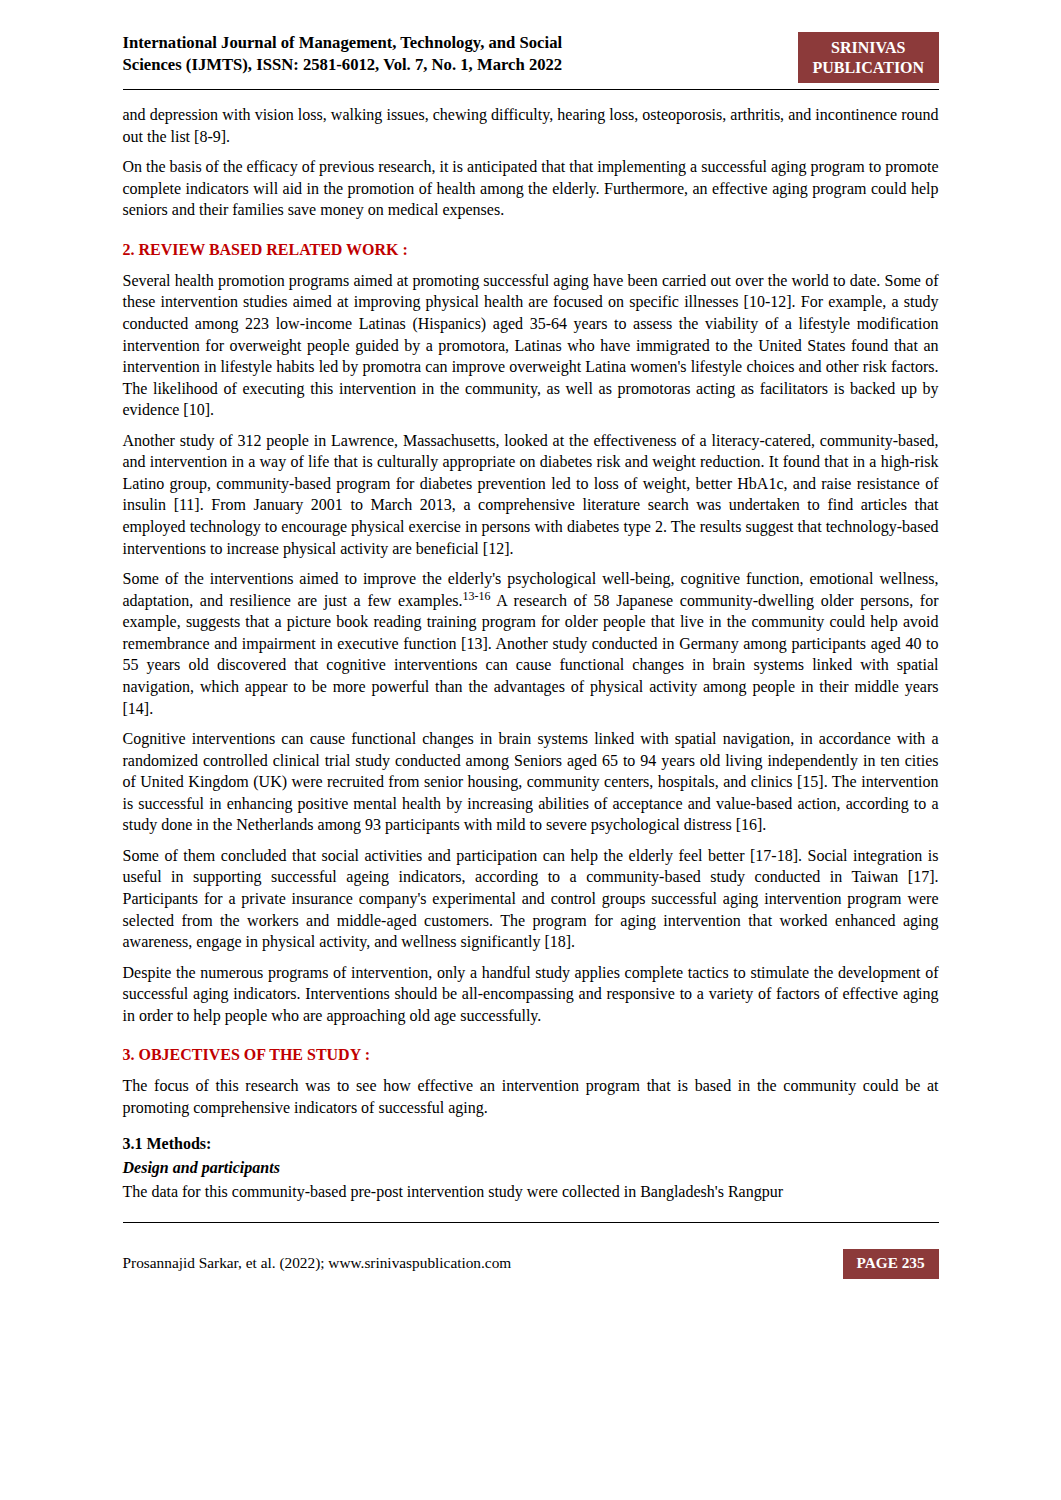International Journal of Management, Technology, and Social
Sciences (IJMTS), ISSN: 2581-6012, Vol. 7, No. 1, March 2022
SRINIVAS
PUBLICATION
and depression with vision loss, walking issues, chewing difficulty, hearing loss, osteoporosis, arthritis, and incontinence round out the list [8-9].
On the basis of the efficacy of previous research, it is anticipated that that implementing a successful aging program to promote complete indicators will aid in the promotion of health among the elderly. Furthermore, an effective aging program could help seniors and their families save money on medical expenses.
2. REVIEW BASED RELATED WORK :
Several health promotion programs aimed at promoting successful aging have been carried out over the world to date. Some of these intervention studies aimed at improving physical health are focused on specific illnesses [10-12]. For example, a study conducted among 223 low-income Latinas (Hispanics) aged 35-64 years to assess the viability of a lifestyle modification intervention for overweight people guided by a promotora, Latinas who have immigrated to the United States found that an intervention in lifestyle habits led by promotra can improve overweight Latina women's lifestyle choices and other risk factors. The likelihood of executing this intervention in the community, as well as promotoras acting as facilitators is backed up by evidence [10].
Another study of 312 people in Lawrence, Massachusetts, looked at the effectiveness of a literacy-catered, community-based, and intervention in a way of life that is culturally appropriate on diabetes risk and weight reduction. It found that in a high-risk Latino group, community-based program for diabetes prevention led to loss of weight, better HbA1c, and raise resistance of insulin [11]. From January 2001 to March 2013, a comprehensive literature search was undertaken to find articles that employed technology to encourage physical exercise in persons with diabetes type 2. The results suggest that technology-based interventions to increase physical activity are beneficial [12].
Some of the interventions aimed to improve the elderly's psychological well-being, cognitive function, emotional wellness, adaptation, and resilience are just a few examples.13-16 A research of 58 Japanese community-dwelling older persons, for example, suggests that a picture book reading training program for older people that live in the community could help avoid remembrance and impairment in executive function [13]. Another study conducted in Germany among participants aged 40 to 55 years old discovered that cognitive interventions can cause functional changes in brain systems linked with spatial navigation, which appear to be more powerful than the advantages of physical activity among people in their middle years [14].
Cognitive interventions can cause functional changes in brain systems linked with spatial navigation, in accordance with a randomized controlled clinical trial study conducted among Seniors aged 65 to 94 years old living independently in ten cities of United Kingdom (UK) were recruited from senior housing, community centers, hospitals, and clinics [15]. The intervention is successful in enhancing positive mental health by increasing abilities of acceptance and value-based action, according to a study done in the Netherlands among 93 participants with mild to severe psychological distress [16].
Some of them concluded that social activities and participation can help the elderly feel better [17-18]. Social integration is useful in supporting successful ageing indicators, according to a community-based study conducted in Taiwan [17]. Participants for a private insurance company's experimental and control groups successful aging intervention program were selected from the workers and middle-aged customers. The program for aging intervention that worked enhanced aging awareness, engage in physical activity, and wellness significantly [18].
Despite the numerous programs of intervention, only a handful study applies complete tactics to stimulate the development of successful aging indicators. Interventions should be all-encompassing and responsive to a variety of factors of effective aging in order to help people who are approaching old age successfully.
3. OBJECTIVES OF THE STUDY :
The focus of this research was to see how effective an intervention program that is based in the community could be at promoting comprehensive indicators of successful aging.
3.1 Methods:
Design and participants
The data for this community-based pre-post intervention study were collected in Bangladesh's Rangpur
Prosannajid Sarkar, et al. (2022); www.srinivaspublication.com
PAGE 235